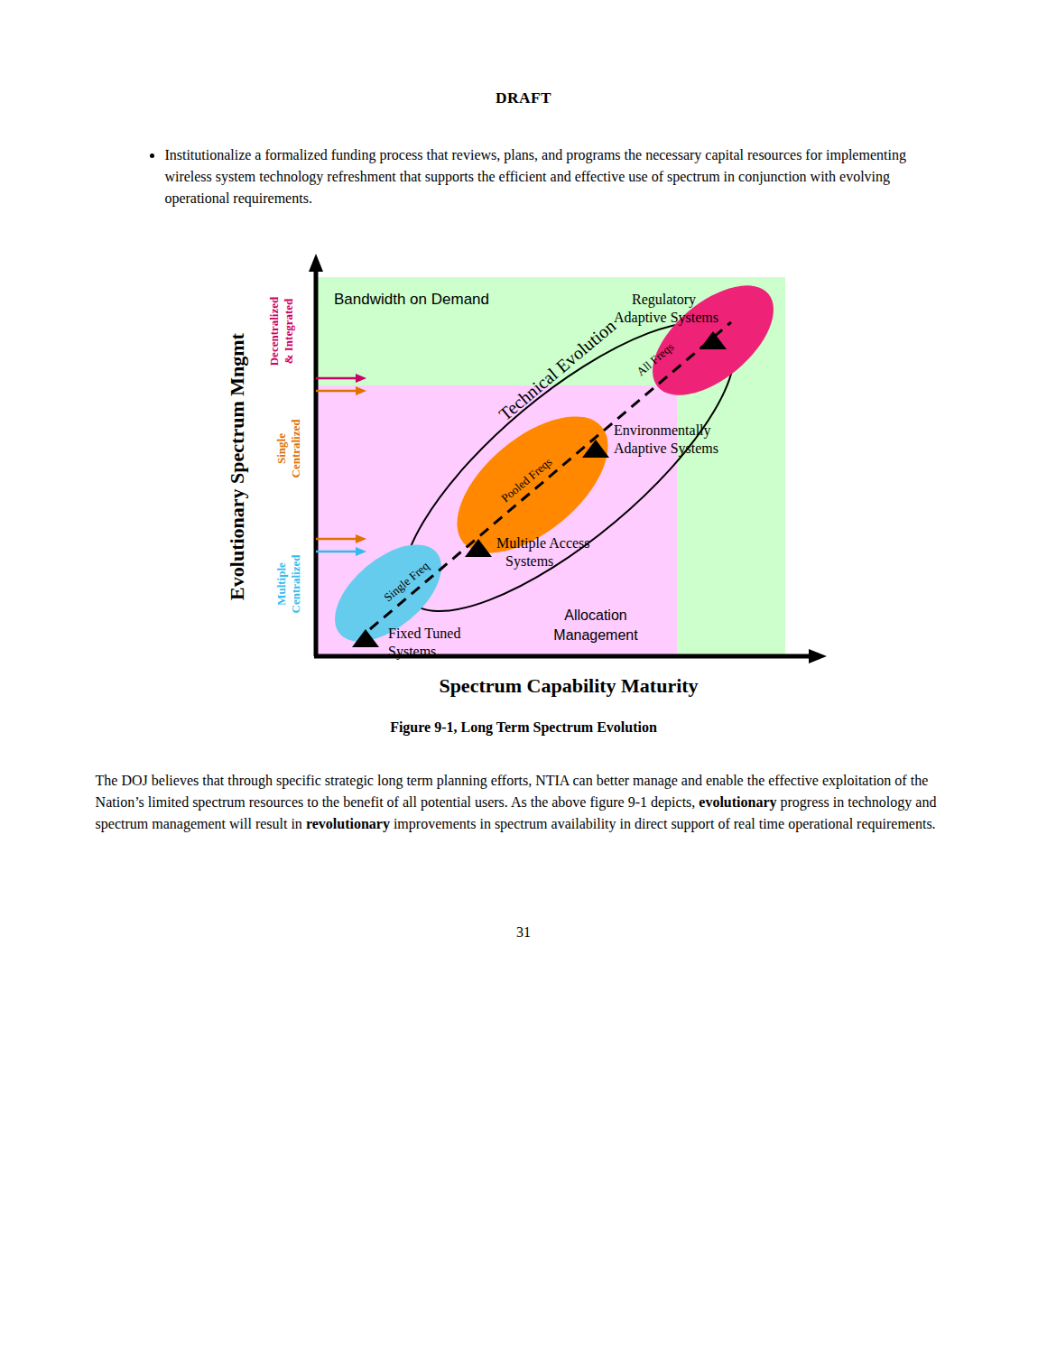DRAFT
Institutionalize a formalized funding process that reviews, plans, and programs the necessary capital resources for implementing wireless system technology refreshment that supports the efficient and effective use of spectrum in conjunction with evolving operational requirements.
Evolutionary Spectrum Mngmt Decentralized & Integrated Single Centralized Multiple Centralized Bandwidth on Demand Allocation Management Fixed Tuned Systems Multiple Access Systems Environmentally Adaptive Systems Regulatory Adaptive Systems Single Freq Pooled Freqs All Freqs Technical Evolution Spectrum Capability Maturity
Figure 9-1, Long Term Spectrum Evolution
The DOJ believes that through specific strategic long term planning efforts, NTIA can better manage and enable the effective exploitation of the Nation’s limited spectrum resources to the benefit of all potential users. As the above figure 9-1 depicts, evolutionary progress in technology and spectrum management will result in revolutionary improvements in spectrum availability in direct support of real time operational requirements.
31